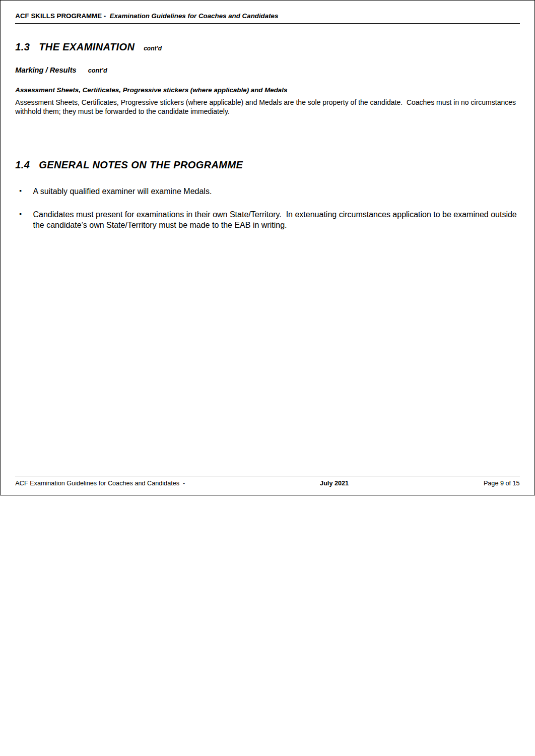ACF SKILLS PROGRAMME - Examination Guidelines for Coaches and Candidates
1.3 THE EXAMINATION cont’d
Marking / Results cont’d
Assessment Sheets, Certificates, Progressive stickers (where applicable) and Medals
Assessment Sheets, Certificates, Progressive stickers (where applicable) and Medals are the sole property of the candidate. Coaches must in no circumstances withhold them; they must be forwarded to the candidate immediately.
1.4 GENERAL NOTES ON THE PROGRAMME
A suitably qualified examiner will examine Medals.
Candidates must present for examinations in their own State/Territory. In extenuating circumstances application to be examined outside the candidate’s own State/Territory must be made to the EAB in writing.
ACF Examination Guidelines for Coaches and Candidates - July 2021 Page 9 of 15